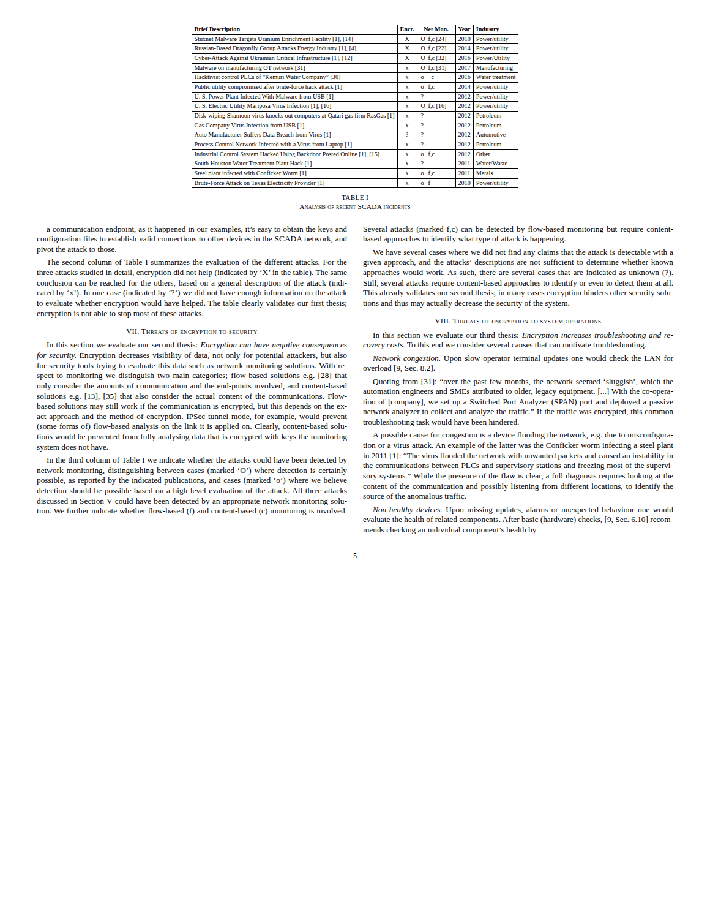| Brief Description | Encr. | Net Mon. | Year | Industry |
| --- | --- | --- | --- | --- |
| Stuxnet Malware Targets Uranium Enrichment Facility [1], [14] | X | O f,c [24] | 2010 | Power/utility |
| Russian-Based Dragonfly Group Attacks Energy Industry [1], [4] | X | O f,c [22] | 2014 | Power/utility |
| Cyber-Attack Against Ukrainian Critical Infrastructure [1], [12] | X | O f,c [32] | 2016 | Power/Utility |
| Malware on manufacturing OT network [31] | x | O f,c [31] | 2017 | Manufacturing |
| Hacktivist control PLCs of ”Kemuri Water Company” [30] | x | o c | 2016 | Water treatment |
| Public utility compromised after brute-force hack attack [1] | x | o f,c | 2014 | Power/utility |
| U. S. Power Plant Infected With Malware from USB [1] | x | ? | 2012 | Power/utility |
| U. S. Electric Utility Mariposa Virus Infection [1], [16] | x | O f,c [16] | 2012 | Power/utility |
| Disk-wiping Shamoon virus knocks out computers at Qatari gas firm RasGas [1] | x | ? | 2012 | Petroleum |
| Gas Company Virus Infection from USB [1] | x | ? | 2012 | Petroleum |
| Auto Manufacturer Suffers Data Breach from Virus [1] | ? | ? | 2012 | Automotive |
| Process Control Network Infected with a Virus from Laptop [1] | x | ? | 2012 | Petroleum |
| Industrial Control System Hacked Using Backdoor Posted Online [1], [15] | x | o f,c | 2012 | Other |
| South Houston Water Treatment Plant Hack [1] | x | ? | 2011 | Water/Waste |
| Steel plant infected with Conficker Worm [1] | x | o f,c | 2011 | Metals |
| Brute-Force Attack on Texas Electricity Provider [1] | x | o f | 2010 | Power/utility |
TABLE I
Analysis of recent SCADA incidents
a communication endpoint, as it happened in our examples, it’s easy to obtain the keys and configuration files to establish valid connections to other devices in the SCADA network, and pivot the attack to those.
The second column of Table I summarizes the evaluation of the different attacks. For the three attacks studied in detail, encryption did not help (indicated by ‘X’ in the table). The same conclusion can be reached for the others, based on a general description of the attack (indicated by ‘x’). In one case (indicated by ‘?’) we did not have enough information on the attack to evaluate whether encryption would have helped. The table clearly validates our first thesis; encryption is not able to stop most of these attacks.
VII. Threats of encryption to security
In this section we evaluate our second thesis: Encryption can have negative consequences for security. Encryption decreases visibility of data, not only for potential attackers, but also for security tools trying to evaluate this data such as network monitoring solutions. With respect to monitoring we distinguish two main categories; flow-based solutions e.g. [28] that only consider the amounts of communication and the end-points involved, and content-based solutions e.g. [13], [35] that also consider the actual content of the communications. Flow-based solutions may still work if the communication is encrypted, but this depends on the exact approach and the method of encryption. IPSec tunnel mode, for example, would prevent (some forms of) flow-based analysis on the link it is applied on. Clearly, content-based solutions would be prevented from fully analysing data that is encrypted with keys the monitoring system does not have.
In the third column of Table I we indicate whether the attacks could have been detected by network monitoring, distinguishing between cases (marked ‘O’) where detection is certainly possible, as reported by the indicated publications, and cases (marked ‘o’) where we believe detection should be possible based on a high level evaluation of the attack. All three attacks discussed in Section V could have been detected by an appropriate network monitoring solution. We further indicate whether flow-based (f) and content-based (c) monitoring is involved. Several attacks (marked f,c) can be detected by flow-based monitoring but require content-based approaches to identify what type of attack is happening.
We have several cases where we did not find any claims that the attack is detectable with a given approach, and the attacks’ descriptions are not sufficient to determine whether known approaches would work. As such, there are several cases that are indicated as unknown (?). Still, several attacks require content-based approaches to identify or even to detect them at all. This already validates our second thesis; in many cases encryption hinders other security solutions and thus may actually decrease the security of the system.
VIII. Threats of encryption to system operations
In this section we evaluate our third thesis: Encryption increases troubleshooting and recovery costs. To this end we consider several causes that can motivate troubleshooting.
Network congestion. Upon slow operator terminal updates one would check the LAN for overload [9, Sec. 8.2].
Quoting from [31]: “over the past few months, the network seemed ‘sluggish’, which the automation engineers and SMEs attributed to older, legacy equipment. [...] With the co-operation of [company], we set up a Switched Port Analyzer (SPAN) port and deployed a passive network analyzer to collect and analyze the traffic.” If the traffic was encrypted, this common troubleshooting task would have been hindered.
A possible cause for congestion is a device flooding the network, e.g. due to misconfiguration or a virus attack. An example of the latter was the Conficker worm infecting a steel plant in 2011 [1]: “The virus flooded the network with unwanted packets and caused an instability in the communications between PLCs and supervisory stations and freezing most of the supervisory systems.” While the presence of the flaw is clear, a full diagnosis requires looking at the content of the communication and possibly listening from different locations, to identify the source of the anomalous traffic.
Non-healthy devices. Upon missing updates, alarms or unexpected behaviour one would evaluate the health of related components. After basic (hardware) checks, [9, Sec. 6.10] recommends checking an individual component’s health by
5